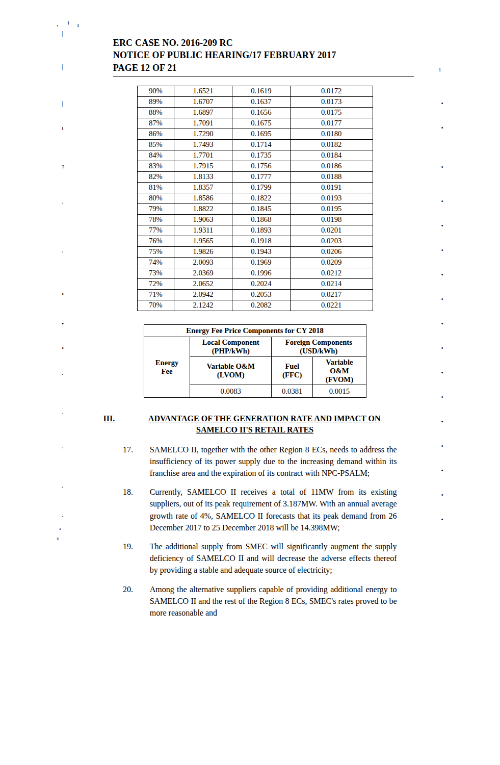,
ı
ı
|
|
|
ı
?
.
.
•
•
•
.
.
.
.
.
ᵃ
ᵘ
ı
•
•
•
•
•
•
•
•
•
•
•
•
•
•
•
•
•
ERC CASE NO. 2016-209 RC
NOTICE OF PUBLIC HEARING/17 FEBRUARY 2017
PAGE 12 OF 21
| 90% | 1.6521 | 0.1619 | 0.0172 |
| 89% | 1.6707 | 0.1637 | 0.0173 |
| 88% | 1.6897 | 0.1656 | 0.0175 |
| 87% | 1.7091 | 0.1675 | 0.0177 |
| 86% | 1.7290 | 0.1695 | 0.0180 |
| 85% | 1.7493 | 0.1714 | 0.0182 |
| 84% | 1.7701 | 0.1735 | 0.0184 |
| 83% | 1.7915 | 0.1756 | 0.0186 |
| 82% | 1.8133 | 0.1777 | 0.0188 |
| 81% | 1.8357 | 0.1799 | 0.0191 |
| 80% | 1.8586 | 0.1822 | 0.0193 |
| 79% | 1.8822 | 0.1845 | 0.0195 |
| 78% | 1.9063 | 0.1868 | 0.0198 |
| 77% | 1.9311 | 0.1893 | 0.0201 |
| 76% | 1.9565 | 0.1918 | 0.0203 |
| 75% | 1.9826 | 0.1943 | 0.0206 |
| 74% | 2.0093 | 0.1969 | 0.0209 |
| 73% | 2.0369 | 0.1996 | 0.0212 |
| 72% | 2.0652 | 0.2024 | 0.0214 |
| 71% | 2.0942 | 0.2053 | 0.0217 |
| 70% | 2.1242 | 0.2082 | 0.0221 |
| Energy Fee Price Components for CY 2018 |
| Energy Fee | Local Component (PHP/kWh) | Foreign Components (USD/kWh) |
| Variable O&M (LVOM) | Fuel (FFC) | Variable O&M (FVOM) |
| 0.0083 | 0.0381 | 0.0015 |
III. ADVANTAGE OF THE GENERATION RATE AND IMPACT ON
SAMELCO II'S RETAIL RATES
17. SAMELCO II, together with the other Region 8 ECs, needs to address the insufficiency of its power supply due to the increasing demand within its franchise area and the expiration of its contract with NPC-PSALM;
18. Currently, SAMELCO II receives a total of 11MW from its existing suppliers, out of its peak requirement of 3.187MW. With an annual average growth rate of 4%, SAMELCO II forecasts that its peak demand from 26 December 2017 to 25 December 2018 will be 14.398MW;
19. The additional supply from SMEC will significantly augment the supply deficiency of SAMELCO II and will decrease the adverse effects thereof by providing a stable and adequate source of electricity;
20. Among the alternative suppliers capable of providing additional energy to SAMELCO II and the rest of the Region 8 ECs, SMEC's rates proved to be more reasonable and